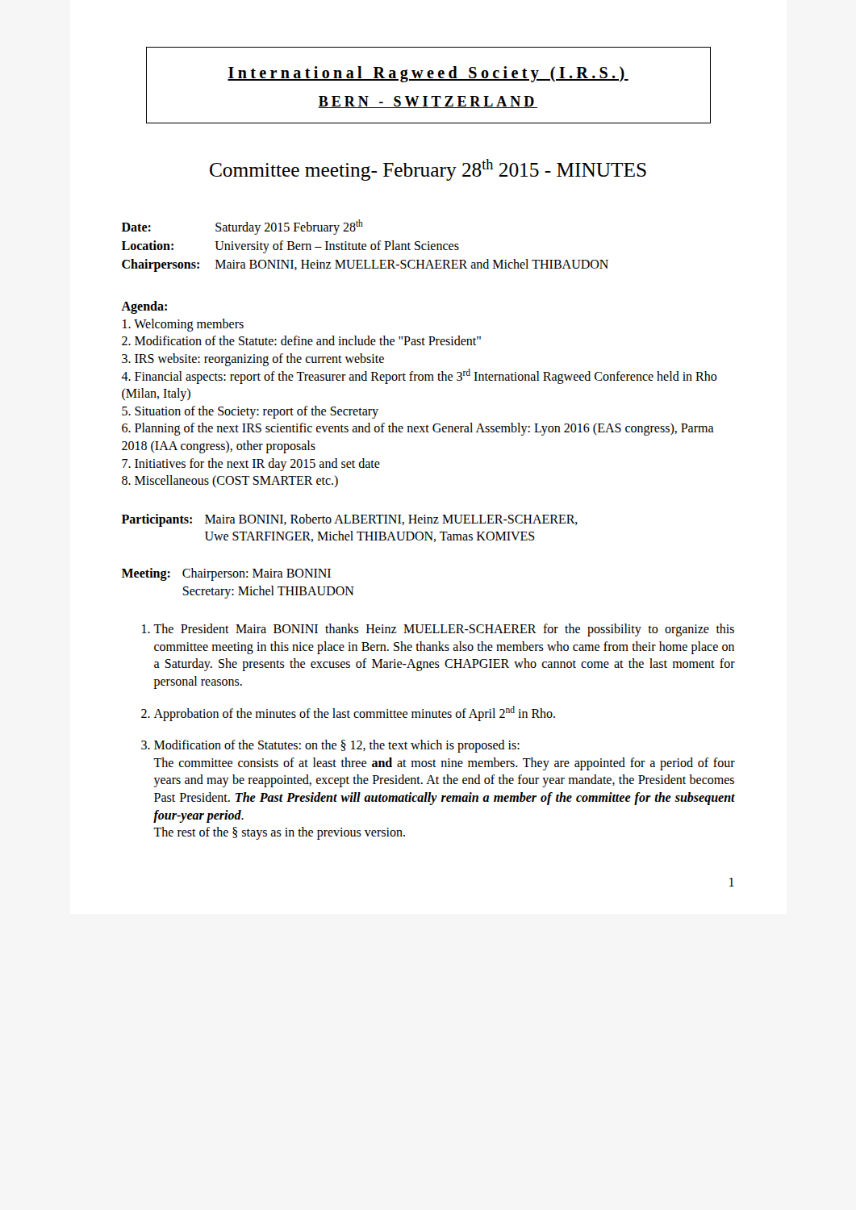International Ragweed Society (I.R.S.)
BERN - SWITZERLAND
Committee meeting- February 28th 2015 - MINUTES
| Date: | Saturday 2015 February 28 th |
| Location: | University of Bern – Institute of Plant Sciences |
| Chairpersons: | Maira BONINI, Heinz MUELLER-SCHAERER and Michel THIBAUDON |
Agenda:
1. Welcoming members
2. Modification of the Statute: define and include the "Past President"
3. IRS website: reorganizing of the current website
4. Financial aspects: report of the Treasurer and Report from the 3rd International Ragweed Conference held in Rho (Milan, Italy)
5. Situation of the Society: report of the Secretary
6. Planning of the next IRS scientific events and of the next General Assembly: Lyon 2016 (EAS congress), Parma 2018 (IAA congress), other proposals
7. Initiatives for the next IR day 2015 and set date
8. Miscellaneous (COST SMARTER etc.)
| Participants: | Maira BONINI, Roberto ALBERTINI, Heinz MUELLER-SCHAERER, Uwe STARFINGER, Michel THIBAUDON, Tamas KOMIVES |
| Meeting: | Chairperson: Maira BONINI Secretary: Michel THIBAUDON |
The President Maira BONINI thanks Heinz MUELLER-SCHAERER for the possibility to organize this committee meeting in this nice place in Bern. She thanks also the members who came from their home place on a Saturday. She presents the excuses of Marie-Agnes CHAPGIER who cannot come at the last moment for personal reasons.
Approbation of the minutes of the last committee minutes of April 2nd in Rho.
Modification of the Statutes: on the § 12, the text which is proposed is:
The committee consists of at least three and at most nine members. They are appointed for a period of four years and may be reappointed, except the President. At the end of the four year mandate, the President becomes Past President. The Past President will automatically remain a member of the committee for the subsequent four-year period.
The rest of the § stays as in the previous version.
1